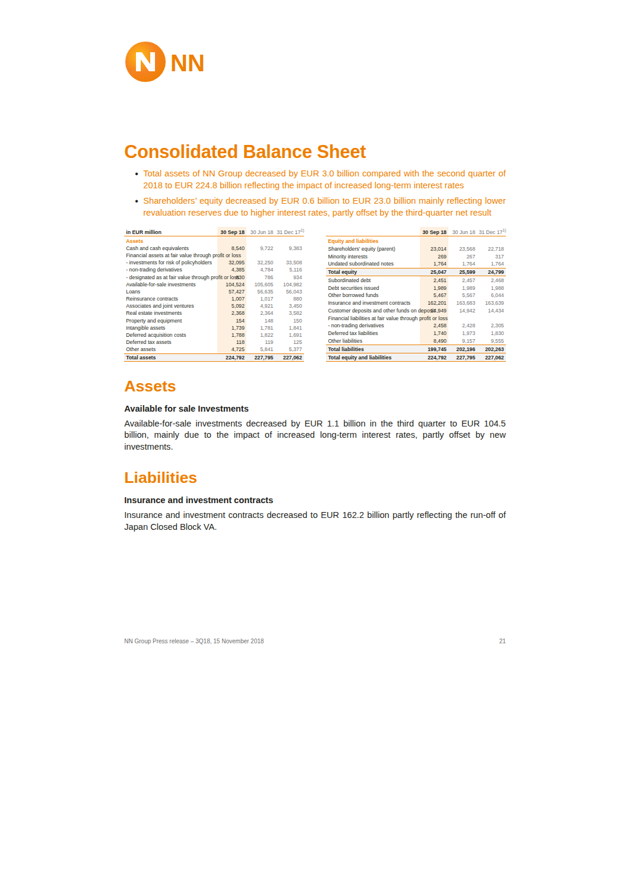NN
Consolidated Balance Sheet
Total assets of NN Group decreased by EUR 3.0 billion compared with the second quarter of 2018 to EUR 224.8 billion reflecting the impact of increased long-term interest rates
Shareholders’ equity decreased by EUR 0.6 billion to EUR 23.0 billion mainly reflecting lower revaluation reserves due to higher interest rates, partly offset by the third-quarter net result
| in EUR million | 30 Sep 18 | 30 Jun 18 | 31 Dec 17 1) |
| --- | --- | --- | --- |
| Assets | | | |
| Cash and cash equivalents | 8,540 | 9,722 | 9,383 |
| Financial assets at fair value through profit or loss | | | |
| - investments for risk of policyholders | 32,095 | 32,250 | 33,508 |
| - non-trading derivatives | 4,385 | 4,784 | 5,116 |
| - designated as at fair value through profit or loss | 830 | 786 | 934 |
| Available-for-sale investments | 104,524 | 105,605 | 104,982 |
| Loans | 57,427 | 56,635 | 56,043 |
| Reinsurance contracts | 1,007 | 1,017 | 880 |
| Associates and joint ventures | 5,092 | 4,921 | 3,450 |
| Real estate investments | 2,368 | 2,364 | 3,582 |
| Property and equipment | 154 | 148 | 150 |
| Intangible assets | 1,739 | 1,781 | 1,841 |
| Deferred acquisition costs | 1,788 | 1,822 | 1,691 |
| Deferred tax assets | 118 | 119 | 125 |
| Other assets | 4,725 | 5,841 | 5,377 |
| Total assets | 224,792 | 227,795 | 227,062 |
| | 30 Sep 18 | 30 Jun 18 | 31 Dec 17 1) |
| --- | --- | --- | --- |
| Equity and liabilities | | | |
| Shareholders' equity (parent) | 23,014 | 23,568 | 22,718 |
| Minority interests | 269 | 267 | 317 |
| Undated subordinated notes | 1,764 | 1,764 | 1,764 |
| Total equity | 25,047 | 25,599 | 24,799 |
| Subordinated debt | 2,451 | 2,457 | 2,468 |
| Debt securities issued | 1,989 | 1,989 | 1,988 |
| Other borrowed funds | 5,467 | 5,567 | 6,044 |
| Insurance and investment contracts | 162,201 | 163,683 | 163,639 |
| Customer deposits and other funds on deposit | 14,949 | 14,942 | 14,434 |
| Financial liabilities at fair value through profit or loss | | | |
| - non-trading derivatives | 2,458 | 2,428 | 2,305 |
| Deferred tax liabilities | 1,740 | 1,973 | 1,830 |
| Other liabilities | 8,490 | 9,157 | 9,555 |
| Total liabilities | 199,745 | 202,196 | 202,263 |
| Total equity and liabilities | 224,792 | 227,795 | 227,062 |
Assets
Available for sale Investments
Available-for-sale investments decreased by EUR 1.1 billion in the third quarter to EUR 104.5 billion, mainly due to the impact of increased long-term interest rates, partly offset by new investments.
Liabilities
Insurance and investment contracts
Insurance and investment contracts decreased to EUR 162.2 billion partly reflecting the run-off of Japan Closed Block VA.
NN Group Press release – 3Q18, 15 November 2018 21